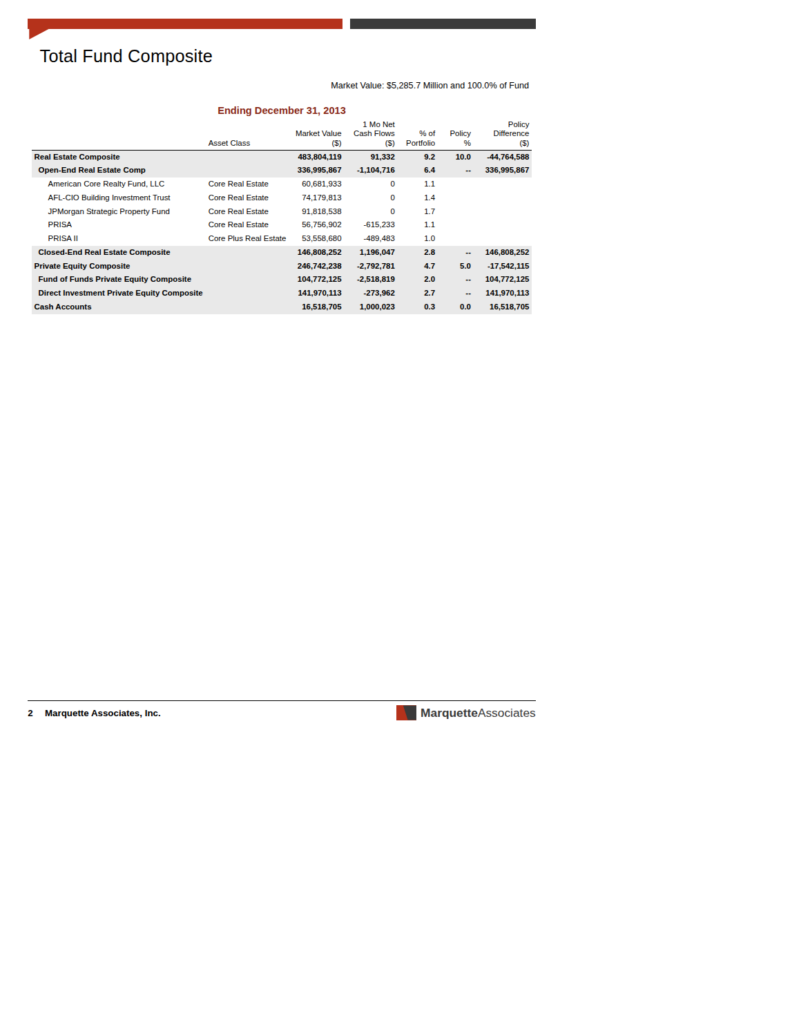Total Fund Composite
Market Value: $5,285.7 Million and 100.0% of Fund
Ending December 31, 2013
| | Asset Class | Market Value ($) | 1 Mo Net Cash Flows ($) | % of Portfolio | Policy % | Policy Difference ($) |
| --- | --- | --- | --- | --- | --- | --- |
| Real Estate Composite | | 483,804,119 | 91,332 | 9.2 | 10.0 | -44,764,588 |
| Open-End Real Estate Comp | | 336,995,867 | -1,104,716 | 6.4 | -- | 336,995,867 |
| American Core Realty Fund, LLC | Core Real Estate | 60,681,933 | 0 | 1.1 | | |
| AFL-CIO Building Investment Trust | Core Real Estate | 74,179,813 | 0 | 1.4 | | |
| JPMorgan Strategic Property Fund | Core Real Estate | 91,818,538 | 0 | 1.7 | | |
| PRISA | Core Real Estate | 56,756,902 | -615,233 | 1.1 | | |
| PRISA II | Core Plus Real Estate | 53,558,680 | -489,483 | 1.0 | | |
| Closed-End Real Estate Composite | | 146,808,252 | 1,196,047 | 2.8 | -- | 146,808,252 |
| Private Equity Composite | | 246,742,238 | -2,792,781 | 4.7 | 5.0 | -17,542,115 |
| Fund of Funds Private Equity Composite | | 104,772,125 | -2,518,819 | 2.0 | -- | 104,772,125 |
| Direct Investment Private Equity Composite | | 141,970,113 | -273,962 | 2.7 | -- | 141,970,113 |
| Cash Accounts | | 16,518,705 | 1,000,023 | 0.3 | 0.0 | 16,518,705 |
2
Marquette Associates, Inc.
MarquetteAssociates